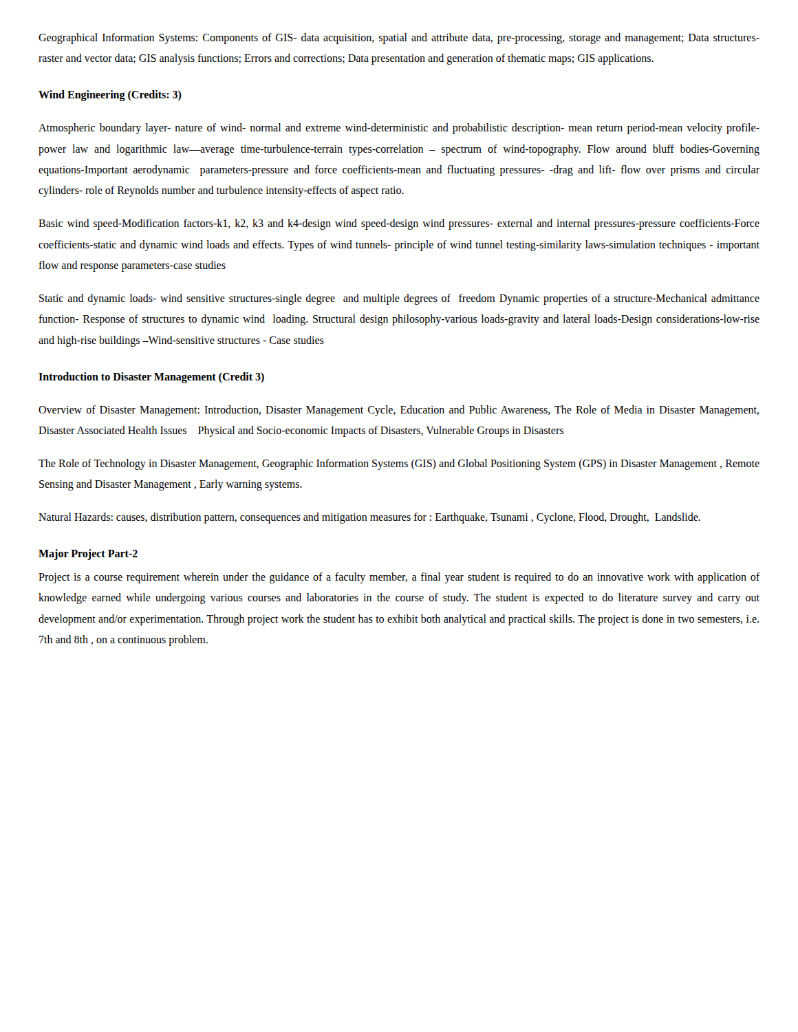Geographical Information Systems: Components of GIS- data acquisition, spatial and attribute data, pre-processing, storage and management; Data structures-raster and vector data; GIS analysis functions; Errors and corrections; Data presentation and generation of thematic maps; GIS applications.
Wind Engineering (Credits: 3)
Atmospheric boundary layer- nature of wind- normal and extreme wind-deterministic and probabilistic description- mean return period-mean velocity profile-power law and logarithmic law—average time-turbulence-terrain types-correlation – spectrum of wind-topography. Flow around bluff bodies-Governing equations-Important aerodynamic parameters-pressure and force coefficients-mean and fluctuating pressures- -drag and lift- flow over prisms and circular cylinders- role of Reynolds number and turbulence intensity-effects of aspect ratio.
Basic wind speed-Modification factors-k1, k2, k3 and k4-design wind speed-design wind pressures- external and internal pressures-pressure coefficients-Force coefficients-static and dynamic wind loads and effects. Types of wind tunnels- principle of wind tunnel testing-similarity laws-simulation techniques - important flow and response parameters-case studies
Static and dynamic loads- wind sensitive structures-single degree and multiple degrees of freedom Dynamic properties of a structure-Mechanical admittance function- Response of structures to dynamic wind loading. Structural design philosophy-various loads-gravity and lateral loads-Design considerations-low-rise and high-rise buildings –Wind-sensitive structures - Case studies
Introduction to Disaster Management (Credit 3)
Overview of Disaster Management: Introduction, Disaster Management Cycle, Education and Public Awareness, The Role of Media in Disaster Management, Disaster Associated Health Issues Physical and Socio-economic Impacts of Disasters, Vulnerable Groups in Disasters
The Role of Technology in Disaster Management, Geographic Information Systems (GIS) and Global Positioning System (GPS) in Disaster Management , Remote Sensing and Disaster Management , Early warning systems.
Natural Hazards: causes, distribution pattern, consequences and mitigation measures for : Earthquake, Tsunami , Cyclone, Flood, Drought, Landslide.
Major Project Part-2
Project is a course requirement wherein under the guidance of a faculty member, a final year student is required to do an innovative work with application of knowledge earned while undergoing various courses and laboratories in the course of study. The student is expected to do literature survey and carry out development and/or experimentation. Through project work the student has to exhibit both analytical and practical skills. The project is done in two semesters, i.e. 7th and 8th , on a continuous problem.